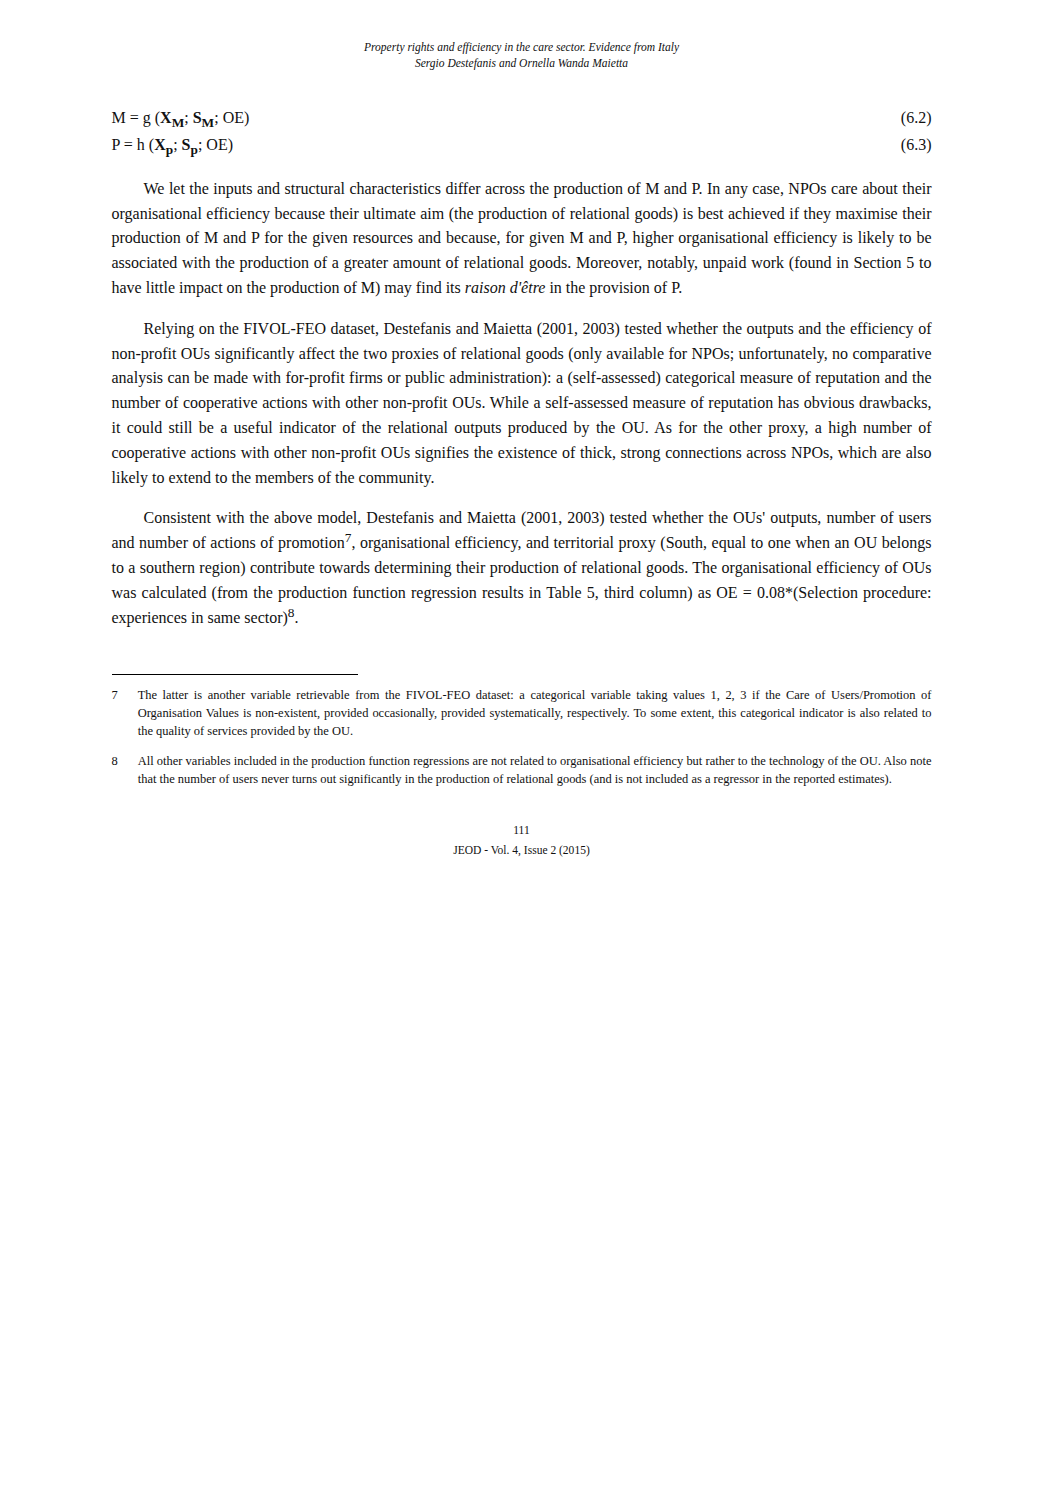Property rights and efficiency in the care sector. Evidence from Italy
Sergio Destefanis and Ornella Wanda Maietta
M = g (XM; SM; OE) (6.2)
P = h (Xp; Sp; OE) (6.3)
We let the inputs and structural characteristics differ across the production of M and P. In any case, NPOs care about their organisational efficiency because their ultimate aim (the production of relational goods) is best achieved if they maximise their production of M and P for the given resources and because, for given M and P, higher organisational efficiency is likely to be associated with the production of a greater amount of relational goods. Moreover, notably, unpaid work (found in Section 5 to have little impact on the production of M) may find its raison d'être in the provision of P.
Relying on the FIVOL-FEO dataset, Destefanis and Maietta (2001, 2003) tested whether the outputs and the efficiency of non-profit OUs significantly affect the two proxies of relational goods (only available for NPOs; unfortunately, no comparative analysis can be made with for-profit firms or public administration): a (self-assessed) categorical measure of reputation and the number of cooperative actions with other non-profit OUs. While a self-assessed measure of reputation has obvious drawbacks, it could still be a useful indicator of the relational outputs produced by the OU. As for the other proxy, a high number of cooperative actions with other non-profit OUs signifies the existence of thick, strong connections across NPOs, which are also likely to extend to the members of the community.
Consistent with the above model, Destefanis and Maietta (2001, 2003) tested whether the OUs' outputs, number of users and number of actions of promotion7, organisational efficiency, and territorial proxy (South, equal to one when an OU belongs to a southern region) contribute towards determining their production of relational goods. The organisational efficiency of OUs was calculated (from the production function regression results in Table 5, third column) as OE = 0.08*(Selection procedure: experiences in same sector)8.
7 The latter is another variable retrievable from the FIVOL-FEO dataset: a categorical variable taking values 1, 2, 3 if the Care of Users/Promotion of Organisation Values is non-existent, provided occasionally, provided systematically, respectively. To some extent, this categorical indicator is also related to the quality of services provided by the OU.
8 All other variables included in the production function regressions are not related to organisational efficiency but rather to the technology of the OU. Also note that the number of users never turns out significantly in the production of relational goods (and is not included as a regressor in the reported estimates).
111
JEOD - Vol. 4, Issue 2 (2015)